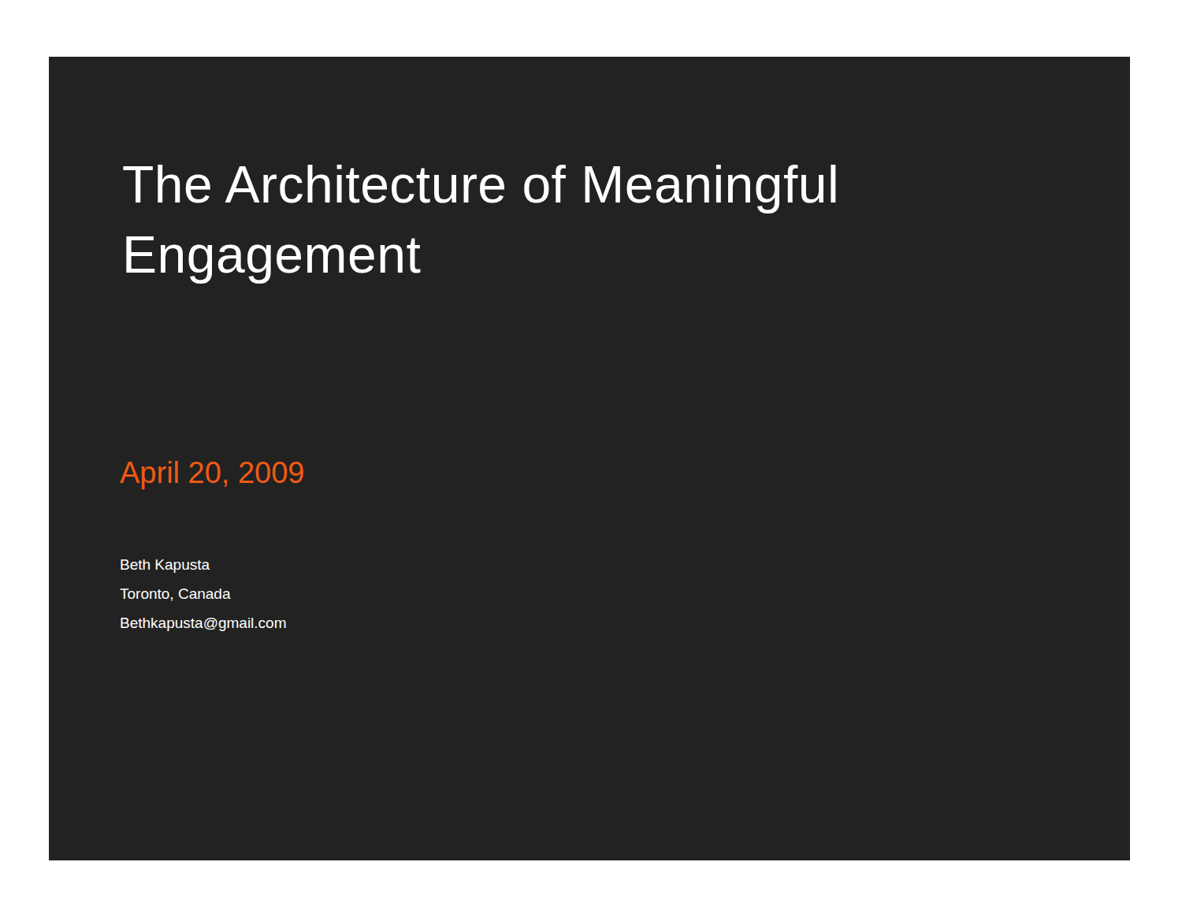The Architecture of Meaningful Engagement
April 20, 2009
Beth Kapusta
Toronto, Canada
Bethkapusta@gmail.com